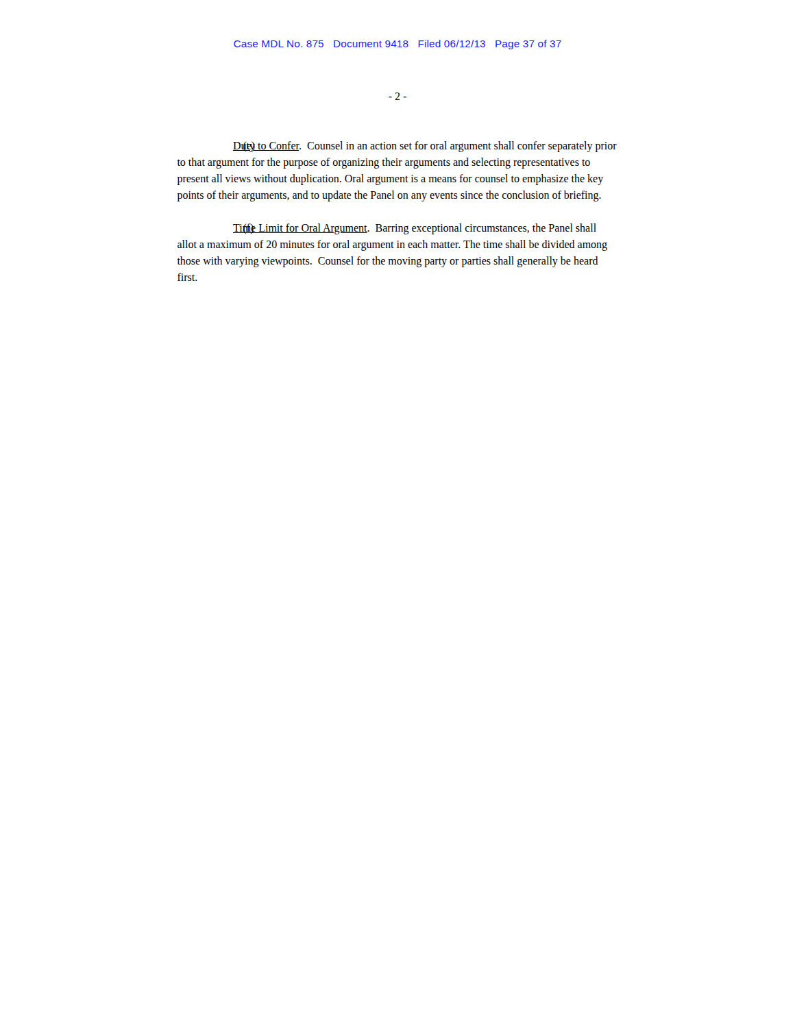Case MDL No. 875 Document 9418 Filed 06/12/13 Page 37 of 37
- 2 -
(e) Duty to Confer. Counsel in an action set for oral argument shall confer separately prior to that argument for the purpose of organizing their arguments and selecting representatives to present all views without duplication. Oral argument is a means for counsel to emphasize the key points of their arguments, and to update the Panel on any events since the conclusion of briefing.
(f) Time Limit for Oral Argument. Barring exceptional circumstances, the Panel shall allot a maximum of 20 minutes for oral argument in each matter. The time shall be divided among those with varying viewpoints. Counsel for the moving party or parties shall generally be heard first.